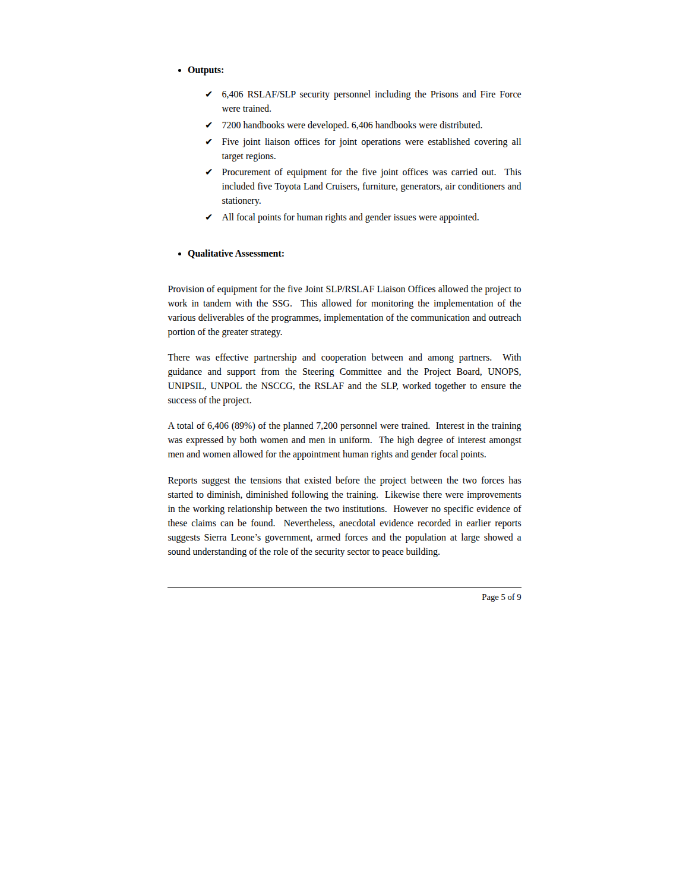Outputs:
6,406 RSLAF/SLP security personnel including the Prisons and Fire Force were trained.
7200 handbooks were developed. 6,406 handbooks were distributed.
Five joint liaison offices for joint operations were established covering all target regions.
Procurement of equipment for the five joint offices was carried out. This included five Toyota Land Cruisers, furniture, generators, air conditioners and stationery.
All focal points for human rights and gender issues were appointed.
Qualitative Assessment:
Provision of equipment for the five Joint SLP/RSLAF Liaison Offices allowed the project to work in tandem with the SSG. This allowed for monitoring the implementation of the various deliverables of the programmes, implementation of the communication and outreach portion of the greater strategy.
There was effective partnership and cooperation between and among partners. With guidance and support from the Steering Committee and the Project Board, UNOPS, UNIPSIL, UNPOL the NSCCG, the RSLAF and the SLP, worked together to ensure the success of the project.
A total of 6,406 (89%) of the planned 7,200 personnel were trained. Interest in the training was expressed by both women and men in uniform. The high degree of interest amongst men and women allowed for the appointment human rights and gender focal points.
Reports suggest the tensions that existed before the project between the two forces has started to diminish, diminished following the training. Likewise there were improvements in the working relationship between the two institutions. However no specific evidence of these claims can be found. Nevertheless, anecdotal evidence recorded in earlier reports suggests Sierra Leone’s government, armed forces and the population at large showed a sound understanding of the role of the security sector to peace building.
Page 5 of 9